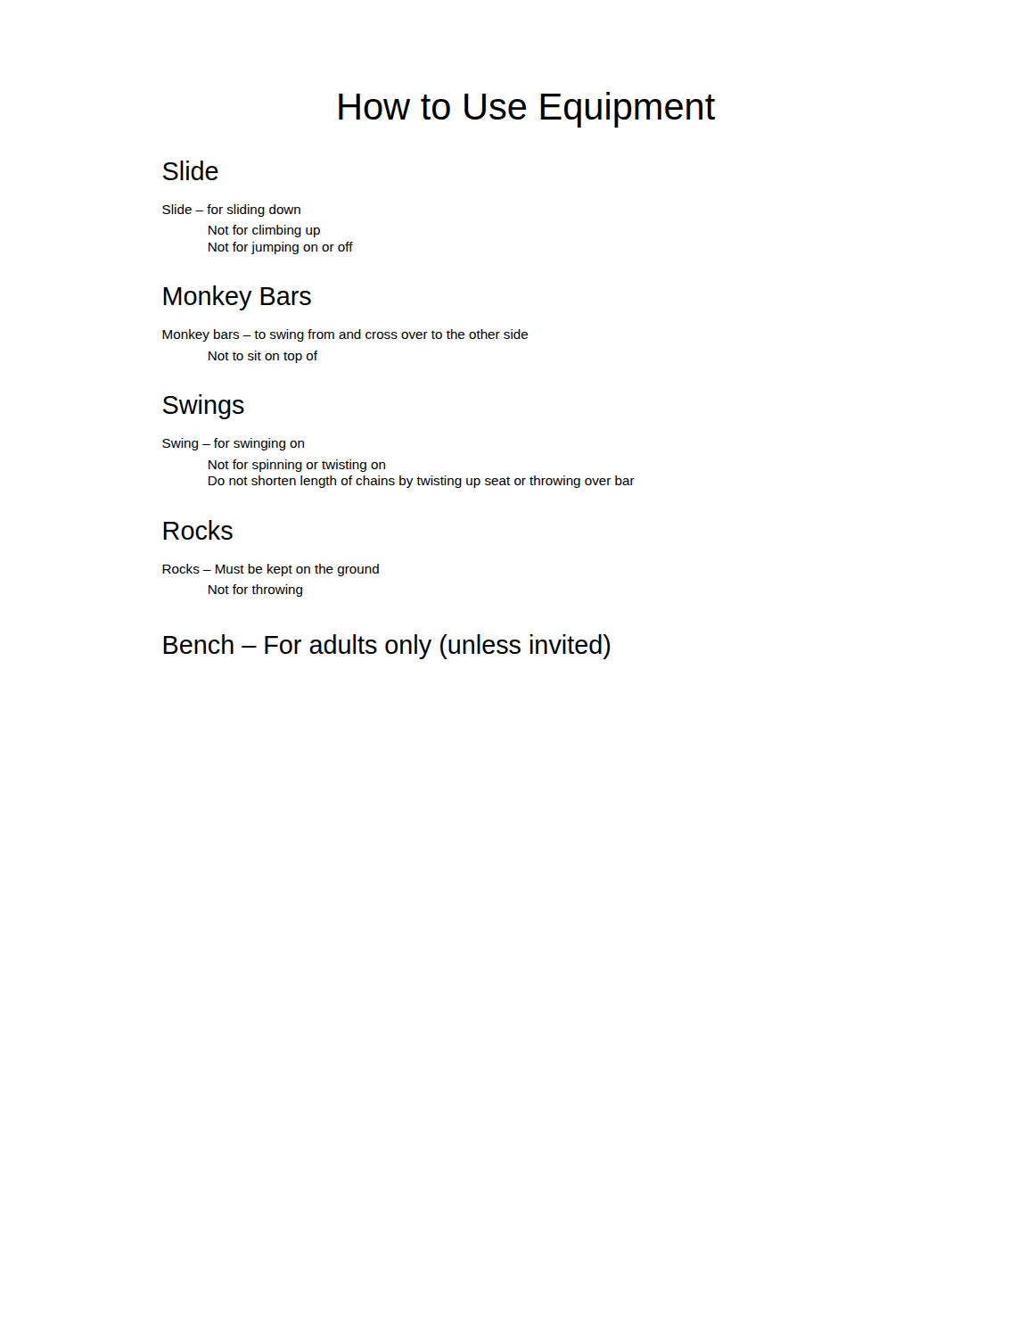How to Use Equipment
Slide
Slide – for sliding down
Not for climbing up
Not for jumping on or off
Monkey Bars
Monkey bars – to swing from and cross over to the other side
Not to sit on top of
Swings
Swing – for swinging on
Not for spinning or twisting on
Do not shorten length of chains by twisting up seat or throwing over bar
Rocks
Rocks – Must be kept on the ground
Not for throwing
Bench – For adults only (unless invited)